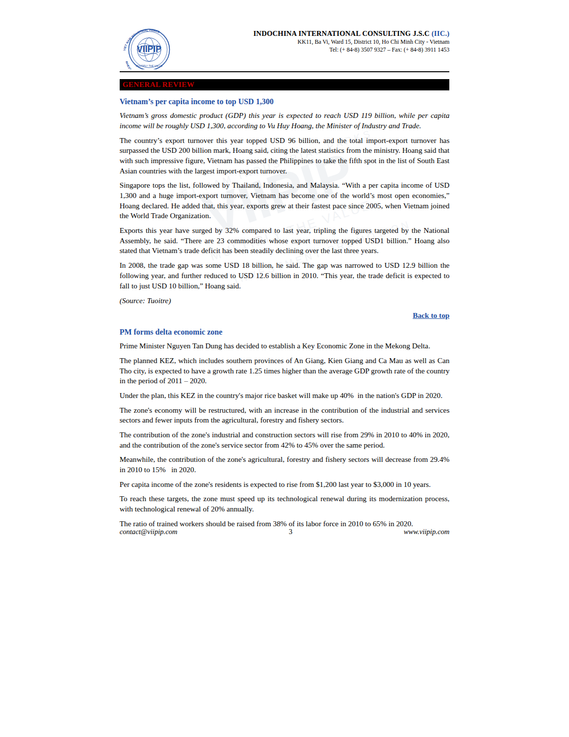VIIPIP VIET NAM INDUSTRIAL PARKS INVESTMENT PROMOTION MULTIPLY THE VALUE
INDOCHINA INTERNATIONAL CONSULTING J.S.C (IIC.)
KK11, Ba Vi, Ward 15, District 10, Ho Chi Minh City - Vietnam
Tel: (+ 84-8) 3507 9327 – Fax: (+ 84-8) 3911 1453
VIIPIP MULTIPLY THE VALUE VIET NAM INDUSTRIAL PARKS INVESTMENT PROMOTION
GENERAL REVIEW
Vietnam’s per capita income to top USD 1,300
Vietnam’s gross domestic product (GDP) this year is expected to reach USD 119 billion, while per capita income will be roughly USD 1,300, according to Vu Huy Hoang, the Minister of Industry and Trade.
The country’s export turnover this year topped USD 96 billion, and the total import-export turnover has surpassed the USD 200 billion mark, Hoang said, citing the latest statistics from the ministry. Hoang said that with such impressive figure, Vietnam has passed the Philippines to take the fifth spot in the list of South East Asian countries with the largest import-export turnover.
Singapore tops the list, followed by Thailand, Indonesia, and Malaysia. “With a per capita income of USD 1,300 and a huge import-export turnover, Vietnam has become one of the world’s most open economies,” Hoang declared. He added that, this year, exports grew at their fastest pace since 2005, when Vietnam joined the World Trade Organization.
Exports this year have surged by 32% compared to last year, tripling the figures targeted by the National Assembly, he said. “There are 23 commodities whose export turnover topped USD1 billion.” Hoang also stated that Vietnam’s trade deficit has been steadily declining over the last three years.
In 2008, the trade gap was some USD 18 billion, he said. The gap was narrowed to USD 12.9 billion the following year, and further reduced to USD 12.6 billion in 2010. “This year, the trade deficit is expected to fall to just USD 10 billion,” Hoang said.
(Source: Tuoitre)
Back to top
PM forms delta economic zone
Prime Minister Nguyen Tan Dung has decided to establish a Key Economic Zone in the Mekong Delta.
The planned KEZ, which includes southern provinces of An Giang, Kien Giang and Ca Mau as well as Can Tho city, is expected to have a growth rate 1.25 times higher than the average GDP growth rate of the country in the period of 2011 – 2020.
Under the plan, this KEZ in the country's major rice basket will make up 40% in the nation's GDP in 2020.
The zone's economy will be restructured, with an increase in the contribution of the industrial and services sectors and fewer inputs from the agricultural, forestry and fishery sectors.
The contribution of the zone's industrial and construction sectors will rise from 29% in 2010 to 40% in 2020, and the contribution of the zone's service sector from 42% to 45% over the same period.
Meanwhile, the contribution of the zone's agricultural, forestry and fishery sectors will decrease from 29.4% in 2010 to 15% in 2020.
Per capita income of the zone's residents is expected to rise from $1,200 last year to $3,000 in 10 years.
To reach these targets, the zone must speed up its technological renewal during its modernization process, with technological renewal of 20% annually.
The ratio of trained workers should be raised from 38% of its labor force in 2010 to 65% in 2020.
contact@viipip.com
3
www.viipip.com